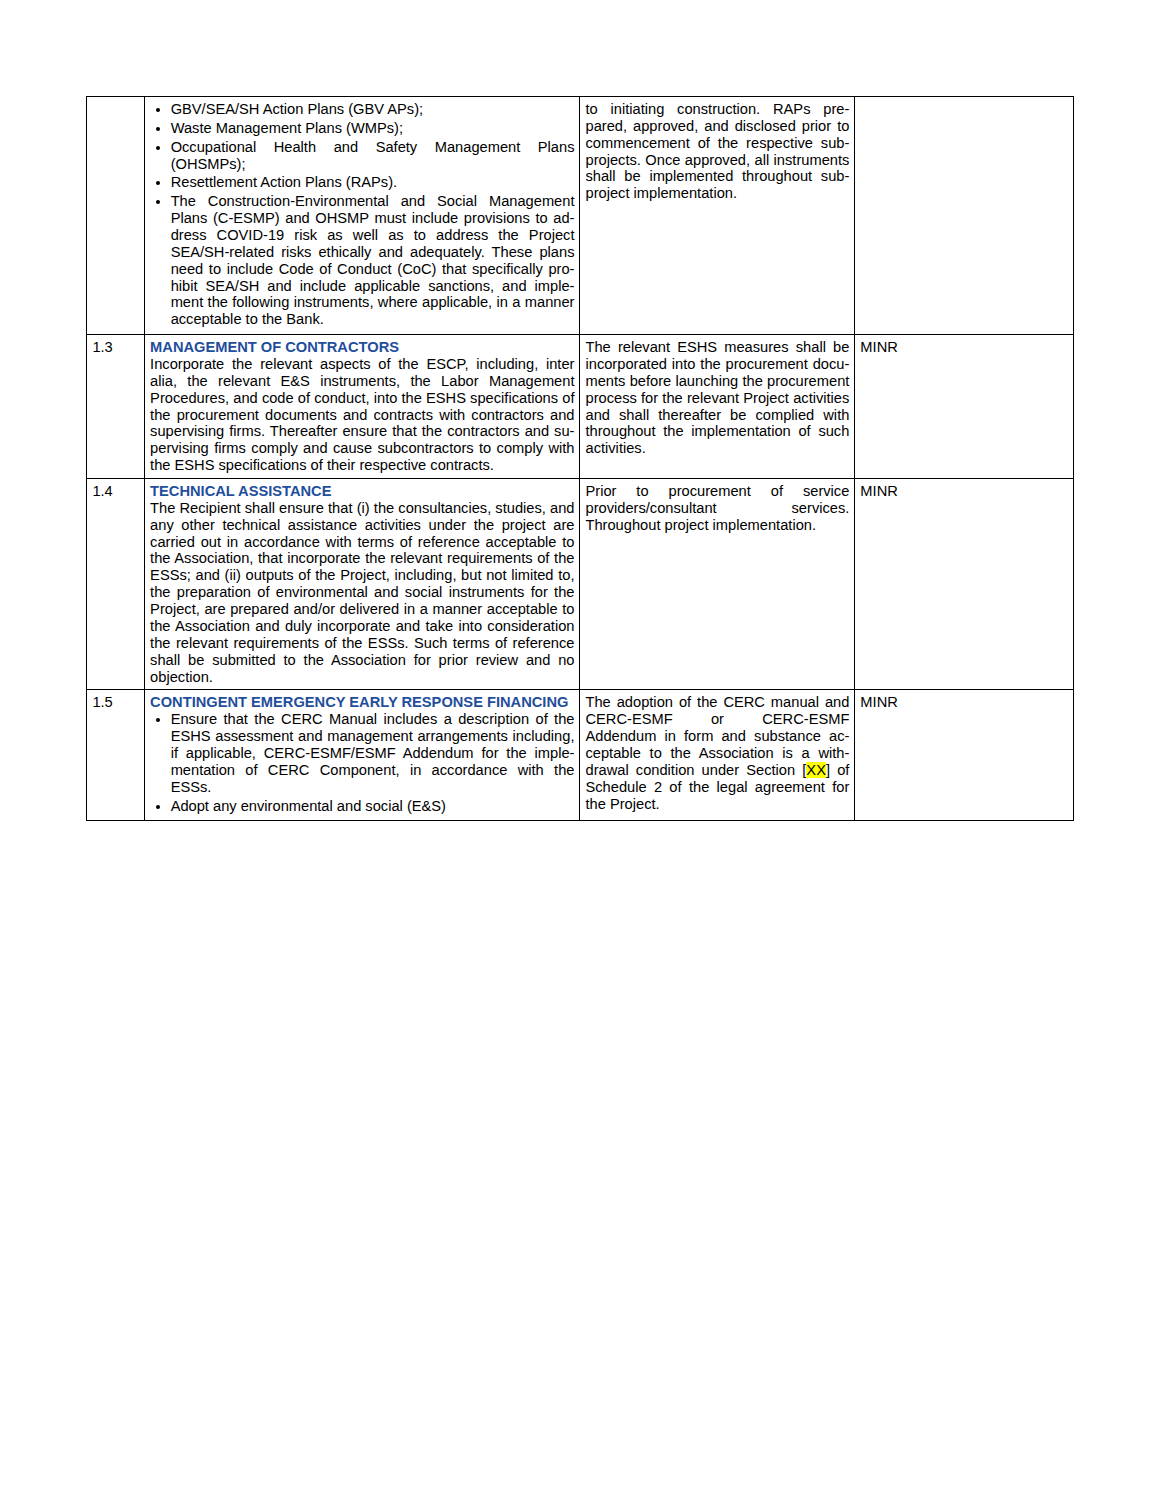| | GBV/SEA/SH Action Plans (GBV APs); Waste Management Plans (WMPs); Occupational Health and Safety Management Plans (OHSMPs); Resettlement Action Plans (RAPs). The Construction-Environmental and Social Management Plans (C-ESMP) and OHSMP must include provisions to address COVID-19 risk as well as to address the Project SEA/SH-related risks ethically and adequately. These plans need to include Code of Conduct (CoC) that specifically prohibit SEA/SH and include applicable sanctions, and implement the following instruments, where applicable, in a manner acceptable to the Bank. | to initiating construction. RAPs prepared, approved, and disclosed prior to commencement of the respective subprojects. Once approved, all instruments shall be implemented throughout subproject implementation. | |
| 1.3 | Management of Contractors Incorporate the relevant aspects of the ESCP, including, inter alia, the relevant E&S instruments, the Labor Management Procedures, and code of conduct, into the ESHS specifications of the procurement documents and contracts with contractors and supervising firms. Thereafter ensure that the contractors and supervising firms comply and cause subcontractors to comply with the ESHS specifications of their respective contracts. | The relevant ESHS measures shall be incorporated into the procurement documents before launching the procurement process for the relevant Project activities and shall thereafter be complied with throughout the implementation of such activities. | MINR |
| 1.4 | Technical Assistance The Recipient shall ensure that (i) the consultancies, studies, and any other technical assistance activities under the project are carried out in accordance with terms of reference acceptable to the Association, that incorporate the relevant requirements of the ESSs; and (ii) outputs of the Project, including, but not limited to, the preparation of environmental and social instruments for the Project, are prepared and/or delivered in a manner acceptable to the Association and duly incorporate and take into consideration the relevant requirements of the ESSs. Such terms of reference shall be submitted to the Association for prior review and no objection. | Prior to procurement of service providers/consultant services. Throughout project implementation. | MINR |
| 1.5 | Contingent Emergency Early Response Financing Ensure that the CERC Manual includes a description of the ESHS assessment and management arrangements including, if applicable, CERC-ESMF/ESMF Addendum for the implementation of CERC Component, in accordance with the ESSs. Adopt any environmental and social (E&S) | The adoption of the CERC manual and CERC-ESMF or CERC-ESMF Addendum in form and substance acceptable to the Association is a withdrawal condition under Section [ XX ] of Schedule 2 of the legal agreement for the Project. | MINR |